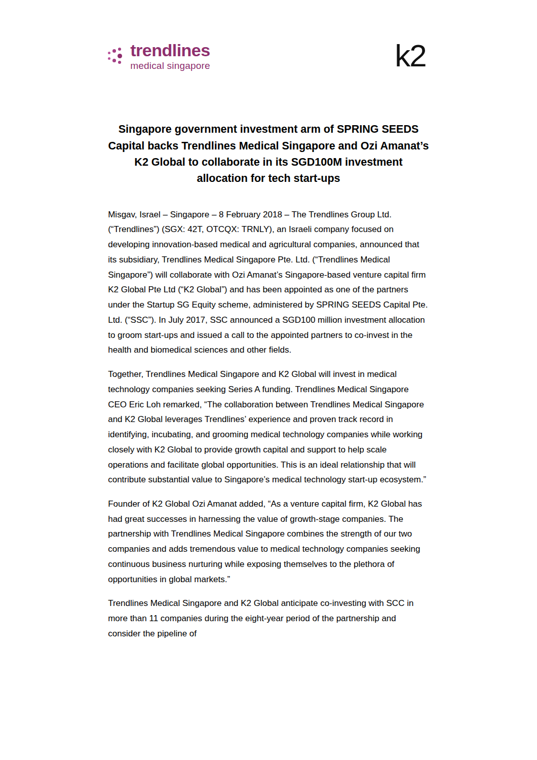trendlines
medical singapore
k2
Singapore government investment arm of SPRING SEEDS Capital backs Trendlines Medical Singapore and Ozi Amanat’s K2 Global to collaborate in its SGD100M investment allocation for tech start-ups
Misgav, Israel – Singapore – 8 February 2018 – The Trendlines Group Ltd. (“Trendlines”) (SGX: 42T, OTCQX: TRNLY), an Israeli company focused on developing innovation-based medical and agricultural companies, announced that its subsidiary, Trendlines Medical Singapore Pte. Ltd. (“Trendlines Medical Singapore”) will collaborate with Ozi Amanat’s Singapore-based venture capital firm K2 Global Pte Ltd (“K2 Global”) and has been appointed as one of the partners under the Startup SG Equity scheme, administered by SPRING SEEDS Capital Pte. Ltd. (“SSC”). In July 2017, SSC announced a SGD100 million investment allocation to groom start-ups and issued a call to the appointed partners to co-invest in the health and biomedical sciences and other fields.
Together, Trendlines Medical Singapore and K2 Global will invest in medical technology companies seeking Series A funding. Trendlines Medical Singapore CEO Eric Loh remarked, “The collaboration between Trendlines Medical Singapore and K2 Global leverages Trendlines’ experience and proven track record in identifying, incubating, and grooming medical technology companies while working closely with K2 Global to provide growth capital and support to help scale operations and facilitate global opportunities. This is an ideal relationship that will contribute substantial value to Singapore’s medical technology start-up ecosystem.”
Founder of K2 Global Ozi Amanat added, “As a venture capital firm, K2 Global has had great successes in harnessing the value of growth-stage companies. The partnership with Trendlines Medical Singapore combines the strength of our two companies and adds tremendous value to medical technology companies seeking continuous business nurturing while exposing themselves to the plethora of opportunities in global markets.”
Trendlines Medical Singapore and K2 Global anticipate co-investing with SCC in more than 11 companies during the eight-year period of the partnership and consider the pipeline of